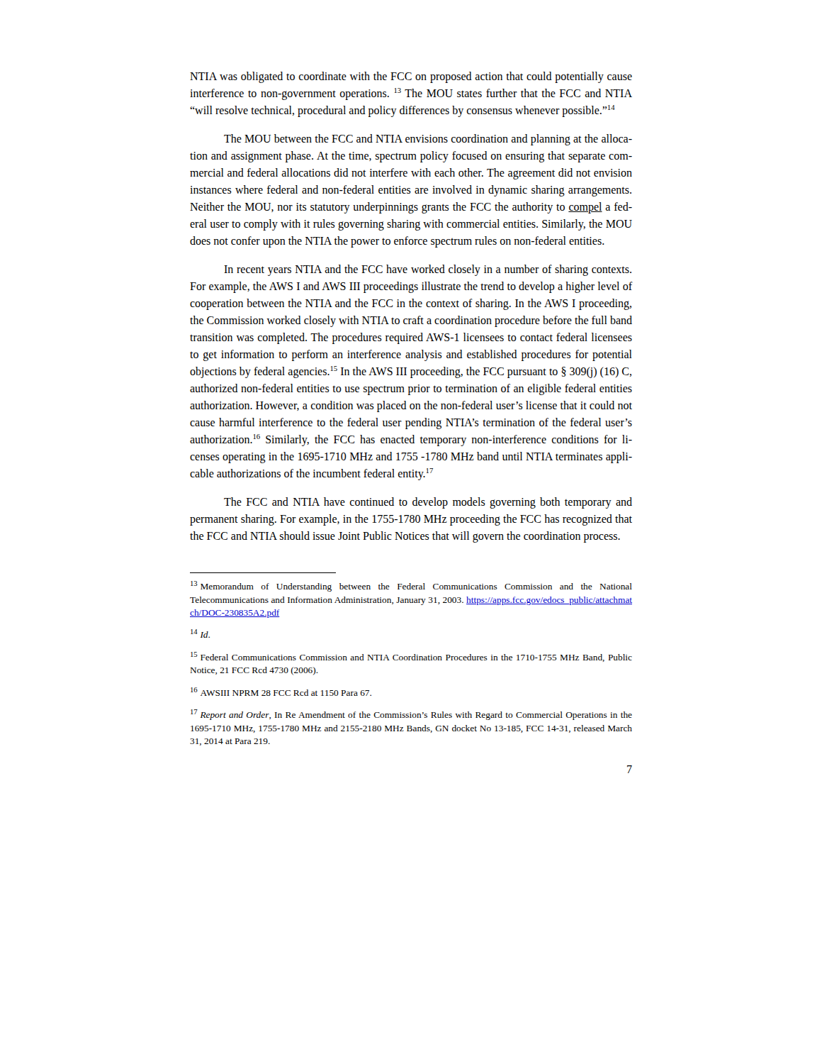NTIA was obligated to coordinate with the FCC on proposed action that could potentially cause interference to non-government operations. 13 The MOU states further that the FCC and NTIA “will resolve technical, procedural and policy differences by consensus whenever possible.”14
The MOU between the FCC and NTIA envisions coordination and planning at the allocation and assignment phase. At the time, spectrum policy focused on ensuring that separate commercial and federal allocations did not interfere with each other. The agreement did not envision instances where federal and non-federal entities are involved in dynamic sharing arrangements. Neither the MOU, nor its statutory underpinnings grants the FCC the authority to compel a federal user to comply with it rules governing sharing with commercial entities. Similarly, the MOU does not confer upon the NTIA the power to enforce spectrum rules on non-federal entities.
In recent years NTIA and the FCC have worked closely in a number of sharing contexts. For example, the AWS I and AWS III proceedings illustrate the trend to develop a higher level of cooperation between the NTIA and the FCC in the context of sharing. In the AWS I proceeding, the Commission worked closely with NTIA to craft a coordination procedure before the full band transition was completed. The procedures required AWS-1 licensees to contact federal licensees to get information to perform an interference analysis and established procedures for potential objections by federal agencies.15 In the AWS III proceeding, the FCC pursuant to § 309(j) (16) C, authorized non-federal entities to use spectrum prior to termination of an eligible federal entities authorization. However, a condition was placed on the non-federal user’s license that it could not cause harmful interference to the federal user pending NTIA’s termination of the federal user’s authorization.16 Similarly, the FCC has enacted temporary non-interference conditions for licenses operating in the 1695-1710 MHz and 1755 -1780 MHz band until NTIA terminates applicable authorizations of the incumbent federal entity.17
The FCC and NTIA have continued to develop models governing both temporary and permanent sharing. For example, in the 1755-1780 MHz proceeding the FCC has recognized that the FCC and NTIA should issue Joint Public Notices that will govern the coordination process.
13 Memorandum of Understanding between the Federal Communications Commission and the National Telecommunications and Information Administration, January 31, 2003. https://apps.fcc.gov/edocs_public/attachmatch/DOC-230835A2.pdf
14 Id.
15 Federal Communications Commission and NTIA Coordination Procedures in the 1710-1755 MHz Band, Public Notice, 21 FCC Rcd 4730 (2006).
16 AWSIII NPRM 28 FCC Rcd at 1150 Para 67.
17 Report and Order, In Re Amendment of the Commission’s Rules with Regard to Commercial Operations in the 1695-1710 MHz, 1755-1780 MHz and 2155-2180 MHz Bands, GN docket No 13-185, FCC 14-31, released March 31, 2014 at Para 219.
7